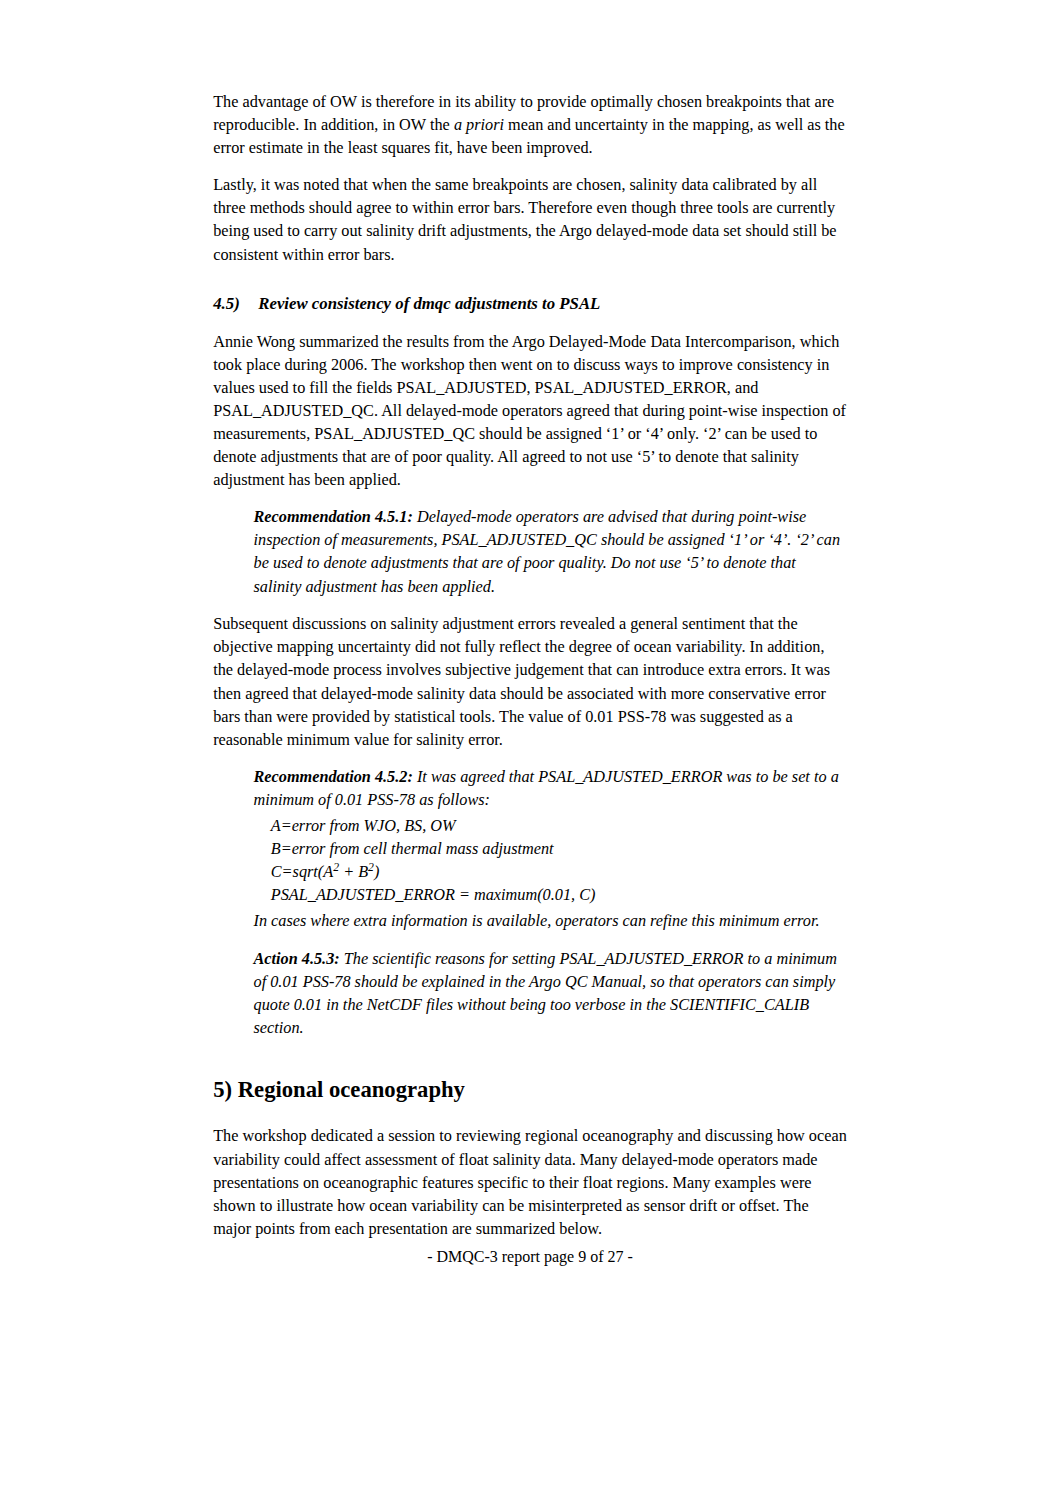The advantage of OW is therefore in its ability to provide optimally chosen breakpoints that are reproducible. In addition, in OW the a priori mean and uncertainty in the mapping, as well as the error estimate in the least squares fit, have been improved.
Lastly, it was noted that when the same breakpoints are chosen, salinity data calibrated by all three methods should agree to within error bars. Therefore even though three tools are currently being used to carry out salinity drift adjustments, the Argo delayed-mode data set should still be consistent within error bars.
4.5) Review consistency of dmqc adjustments to PSAL
Annie Wong summarized the results from the Argo Delayed-Mode Data Intercomparison, which took place during 2006. The workshop then went on to discuss ways to improve consistency in values used to fill the fields PSAL_ADJUSTED, PSAL_ADJUSTED_ERROR, and PSAL_ADJUSTED_QC. All delayed-mode operators agreed that during point-wise inspection of measurements, PSAL_ADJUSTED_QC should be assigned ‘1’ or ‘4’ only. ‘2’ can be used to denote adjustments that are of poor quality. All agreed to not use ‘5’ to denote that salinity adjustment has been applied.
Recommendation 4.5.1: Delayed-mode operators are advised that during point-wise inspection of measurements, PSAL_ADJUSTED_QC should be assigned ‘1’ or ‘4’. ‘2’ can be used to denote adjustments that are of poor quality. Do not use ‘5’ to denote that salinity adjustment has been applied.
Subsequent discussions on salinity adjustment errors revealed a general sentiment that the objective mapping uncertainty did not fully reflect the degree of ocean variability. In addition, the delayed-mode process involves subjective judgement that can introduce extra errors. It was then agreed that delayed-mode salinity data should be associated with more conservative error bars than were provided by statistical tools. The value of 0.01 PSS-78 was suggested as a reasonable minimum value for salinity error.
Recommendation 4.5.2: It was agreed that PSAL_ADJUSTED_ERROR was to be set to a minimum of 0.01 PSS-78 as follows:
A=error from WJO, BS, OW
B=error from cell thermal mass adjustment
C=sqrt(A2 + B2)
PSAL_ADJUSTED_ERROR = maximum(0.01, C)
In cases where extra information is available, operators can refine this minimum error.
Action 4.5.3: The scientific reasons for setting PSAL_ADJUSTED_ERROR to a minimum of 0.01 PSS-78 should be explained in the Argo QC Manual, so that operators can simply quote 0.01 in the NetCDF files without being too verbose in the SCIENTIFIC_CALIB section.
5) Regional oceanography
The workshop dedicated a session to reviewing regional oceanography and discussing how ocean variability could affect assessment of float salinity data. Many delayed-mode operators made presentations on oceanographic features specific to their float regions. Many examples were shown to illustrate how ocean variability can be misinterpreted as sensor drift or offset. The major points from each presentation are summarized below.
- DMQC-3 report page 9 of 27 -